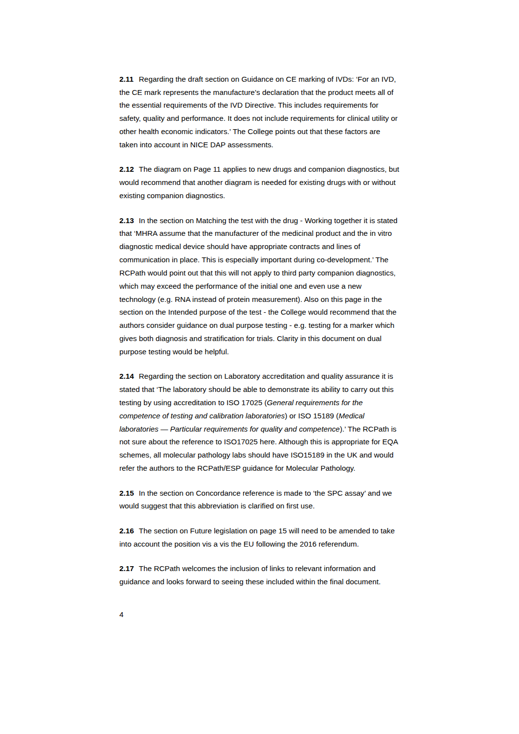2.11 Regarding the draft section on Guidance on CE marking of IVDs: ‘For an IVD, the CE mark represents the manufacture’s declaration that the product meets all of the essential requirements of the IVD Directive. This includes requirements for safety, quality and performance. It does not include requirements for clinical utility or other health economic indicators.’ The College points out that these factors are taken into account in NICE DAP assessments.
2.12 The diagram on Page 11 applies to new drugs and companion diagnostics, but would recommend that another diagram is needed for existing drugs with or without existing companion diagnostics.
2.13 In the section on Matching the test with the drug - Working together it is stated that ‘MHRA assume that the manufacturer of the medicinal product and the in vitro diagnostic medical device should have appropriate contracts and lines of communication in place. This is especially important during co-development.’ The RCPath would point out that this will not apply to third party companion diagnostics, which may exceed the performance of the initial one and even use a new technology (e.g. RNA instead of protein measurement). Also on this page in the section on the Intended purpose of the test - the College would recommend that the authors consider guidance on dual purpose testing - e.g. testing for a marker which gives both diagnosis and stratification for trials. Clarity in this document on dual purpose testing would be helpful.
2.14 Regarding the section on Laboratory accreditation and quality assurance it is stated that ‘The laboratory should be able to demonstrate its ability to carry out this testing by using accreditation to ISO 17025 (General requirements for the competence of testing and calibration laboratories) or ISO 15189 (Medical laboratories — Particular requirements for quality and competence).’ The RCPath is not sure about the reference to ISO17025 here. Although this is appropriate for EQA schemes, all molecular pathology labs should have ISO15189 in the UK and would refer the authors to the RCPath/ESP guidance for Molecular Pathology.
2.15 In the section on Concordance reference is made to ‘the SPC assay’ and we would suggest that this abbreviation is clarified on first use.
2.16 The section on Future legislation on page 15 will need to be amended to take into account the position vis a vis the EU following the 2016 referendum.
2.17 The RCPath welcomes the inclusion of links to relevant information and guidance and looks forward to seeing these included within the final document.
4